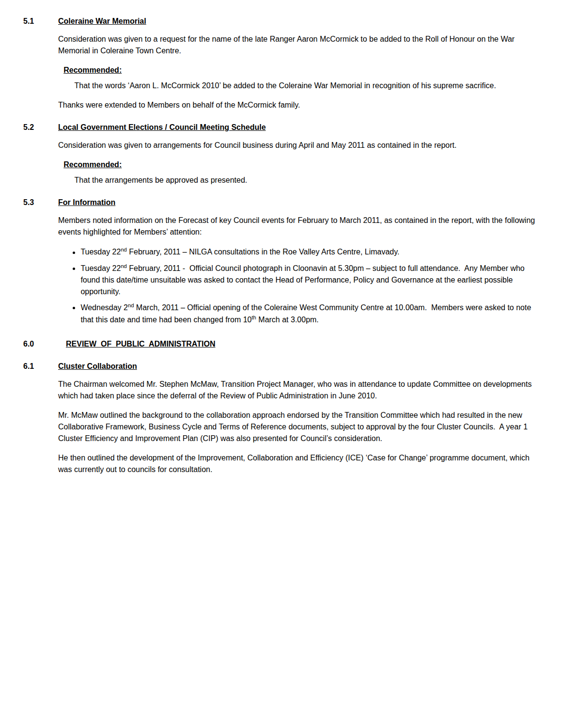5.1 Coleraine War Memorial
Consideration was given to a request for the name of the late Ranger Aaron McCormick to be added to the Roll of Honour on the War Memorial in Coleraine Town Centre.
Recommended:
That the words ‘Aaron L. McCormick 2010’ be added to the Coleraine War Memorial in recognition of his supreme sacrifice.
Thanks were extended to Members on behalf of the McCormick family.
5.2 Local Government Elections / Council Meeting Schedule
Consideration was given to arrangements for Council business during April and May 2011 as contained in the report.
Recommended:
That the arrangements be approved as presented.
5.3 For Information
Members noted information on the Forecast of key Council events for February to March 2011, as contained in the report, with the following events highlighted for Members’ attention:
Tuesday 22nd February, 2011 – NILGA consultations in the Roe Valley Arts Centre, Limavady.
Tuesday 22nd February, 2011 - Official Council photograph in Cloonavin at 5.30pm – subject to full attendance. Any Member who found this date/time unsuitable was asked to contact the Head of Performance, Policy and Governance at the earliest possible opportunity.
Wednesday 2nd March, 2011 – Official opening of the Coleraine West Community Centre at 10.00am. Members were asked to note that this date and time had been changed from 10th March at 3.00pm.
6.0 REVIEW OF PUBLIC ADMINISTRATION
6.1 Cluster Collaboration
The Chairman welcomed Mr. Stephen McMaw, Transition Project Manager, who was in attendance to update Committee on developments which had taken place since the deferral of the Review of Public Administration in June 2010.
Mr. McMaw outlined the background to the collaboration approach endorsed by the Transition Committee which had resulted in the new Collaborative Framework, Business Cycle and Terms of Reference documents, subject to approval by the four Cluster Councils. A year 1 Cluster Efficiency and Improvement Plan (CIP) was also presented for Council’s consideration.
He then outlined the development of the Improvement, Collaboration and Efficiency (ICE) ‘Case for Change’ programme document, which was currently out to councils for consultation.